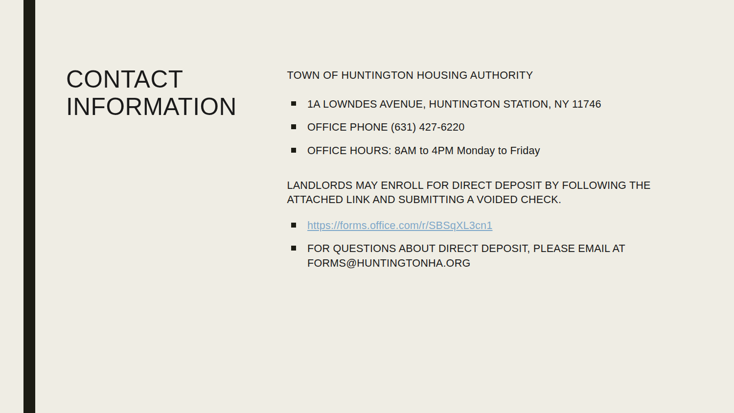Contact Information
Town of Huntington Housing Authority
1A Lowndes Avenue, Huntington Station, NY 11746
Office Phone (631) 427-6220
Office Hours: 8AM to 4PM Monday to Friday
Landlords may enroll for direct deposit by following the attached link and submitting a voided check.
https://forms.office.com/r/SBSqXL3cn1
For questions about direct deposit, please email at FORMS@HUNTINGTONHA.ORG